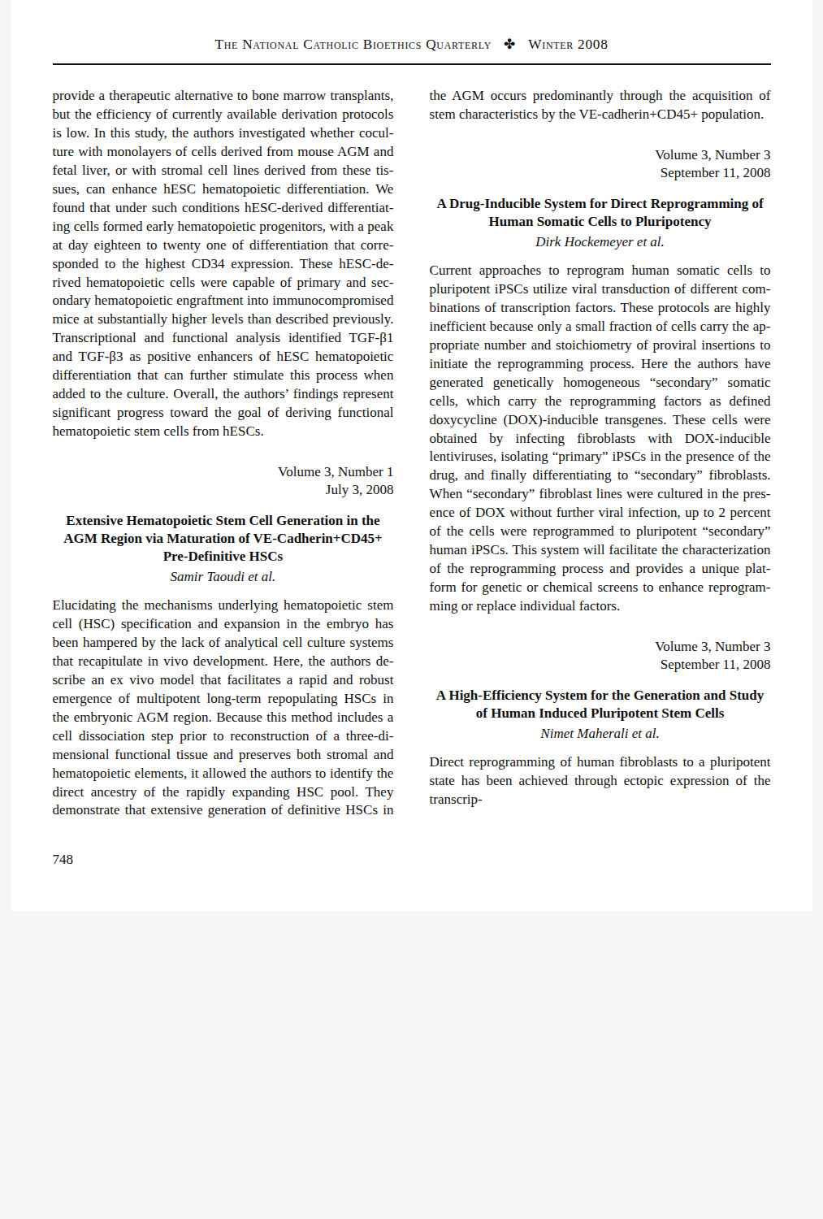The National Catholic Bioethics Quarterly ✤ Winter 2008
provide a therapeutic alternative to bone marrow transplants, but the efficiency of currently available derivation protocols is low. In this study, the authors investigated whether coculture with monolayers of cells derived from mouse AGM and fetal liver, or with stromal cell lines derived from these tissues, can enhance hESC hematopoietic differentiation. We found that under such conditions hESC-derived differentiating cells formed early hematopoietic progenitors, with a peak at day eighteen to twenty one of differentiation that corresponded to the highest CD34 expression. These hESC-derived hematopoietic cells were capable of primary and secondary hematopoietic engraftment into immunocompromised mice at substantially higher levels than described previously. Transcriptional and functional analysis identified TGF-β1 and TGF-β3 as positive enhancers of hESC hematopoietic differentiation that can further stimulate this process when added to the culture. Overall, the authors’ findings represent significant progress toward the goal of deriving functional hematopoietic stem cells from hESCs.
Volume 3, Number 1
July 3, 2008
Extensive Hematopoietic Stem Cell Generation in the AGM Region via Maturation of VE-Cadherin+CD45+ Pre-Definitive HSCs
Samir Taoudi et al.
Elucidating the mechanisms underlying hematopoietic stem cell (HSC) specification and expansion in the embryo has been hampered by the lack of analytical cell culture systems that recapitulate in vivo development. Here, the authors describe an ex vivo model that facilitates a rapid and robust emergence of multipotent long-term repopulating HSCs in the embryonic AGM region. Because this method includes a cell dissociation step prior to reconstruction of a three-dimensional functional tissue and preserves both stromal and hematopoietic elements, it allowed the authors to identify the direct ancestry of the rapidly expanding HSC pool. They demonstrate that extensive generation of definitive HSCs in the AGM occurs predominantly through the acquisition of stem characteristics by the VE-cadherin+CD45+ population.
Volume 3, Number 3
September 11, 2008
A Drug-Inducible System for Direct Reprogramming of Human Somatic Cells to Pluripotency
Dirk Hockemeyer et al.
Current approaches to reprogram human somatic cells to pluripotent iPSCs utilize viral transduction of different combinations of transcription factors. These protocols are highly inefficient because only a small fraction of cells carry the appropriate number and stoichiometry of proviral insertions to initiate the reprogramming process. Here the authors have generated genetically homogeneous “secondary” somatic cells, which carry the reprogramming factors as defined doxycycline (DOX)-inducible transgenes. These cells were obtained by infecting fibroblasts with DOX-inducible lentiviruses, isolating “primary” iPSCs in the presence of the drug, and finally differentiating to “secondary” fibroblasts. When “secondary” fibroblast lines were cultured in the presence of DOX without further viral infection, up to 2 percent of the cells were reprogrammed to pluripotent “secondary” human iPSCs. This system will facilitate the characterization of the reprogramming process and provides a unique platform for genetic or chemical screens to enhance reprogramming or replace individual factors.
Volume 3, Number 3
September 11, 2008
A High-Efficiency System for the Generation and Study of Human Induced Pluripotent Stem Cells
Nimet Maherali et al.
Direct reprogramming of human fibroblasts to a pluripotent state has been achieved through ectopic expression of the transcrip-
748